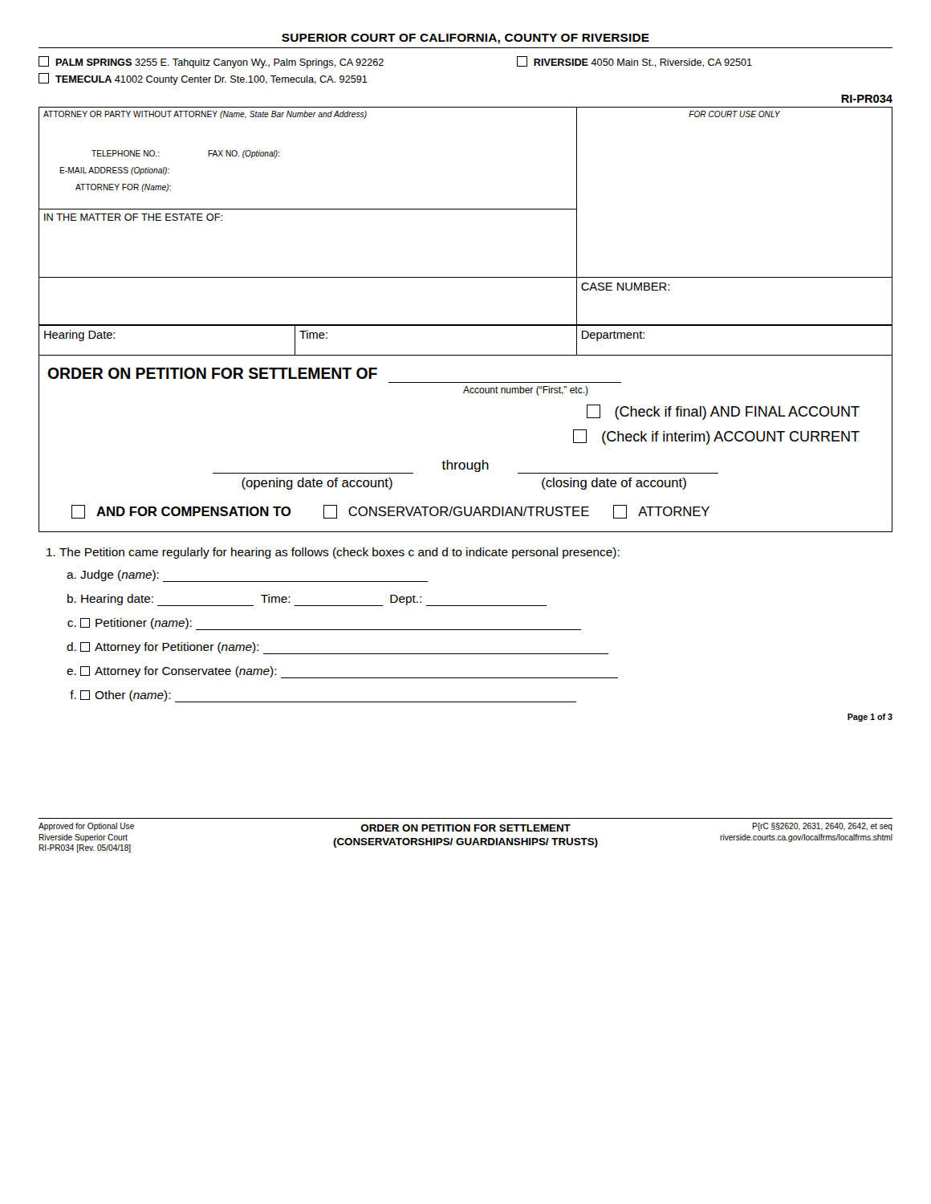SUPERIOR COURT OF CALIFORNIA, COUNTY OF RIVERSIDE
PALM SPRINGS 3255 E. Tahquitz Canyon Wy., Palm Springs, CA 92262
RIVERSIDE 4050 Main St., Riverside, CA 92501
TEMECULA 41002 County Center Dr. Ste.100, Temecula, CA. 92591
RI-PR034
| ATTORNEY OR PARTY WITHOUT ATTORNEY (Name, State Bar Number and Address) TELEPHONE NO.: FAX NO. (Optional) : E-MAIL ADDRESS (Optional) : ATTORNEY FOR (Name) : | FOR COURT USE ONLY |
| IN THE MATTER OF THE ESTATE OF: |
| | CASE NUMBER: |
| Hearing Date: | Time: | Department: |
ORDER ON PETITION FOR SETTLEMENT OF
Account number (“First,” etc.)
(Check if final) AND FINAL ACCOUNT
(Check if interim) ACCOUNT CURRENT
through
(opening date of account)
(closing date of account)
AND FOR COMPENSATION TO CONSERVATOR/GUARDIAN/TRUSTEE ATTORNEY
The Petition came regularly for hearing as follows (check boxes c and d to indicate personal presence):
Judge (name):
Hearing date: Time: Dept.:
Petitioner (name):
Attorney for Petitioner (name):
Attorney for Conservatee (name):
Other (name):
Page 1 of 3
Approved for Optional Use
Riverside Superior Court
RI-PR034 [Rev. 05/04/18]
ORDER ON PETITION FOR SETTLEMENT
(CONSERVATORSHIPS/ GUARDIANSHIPS/ TRUSTS)
P{rC §§2620, 2631, 2640, 2642, et seq
riverside.courts.ca.gov/localfrms/localfrms.shtml